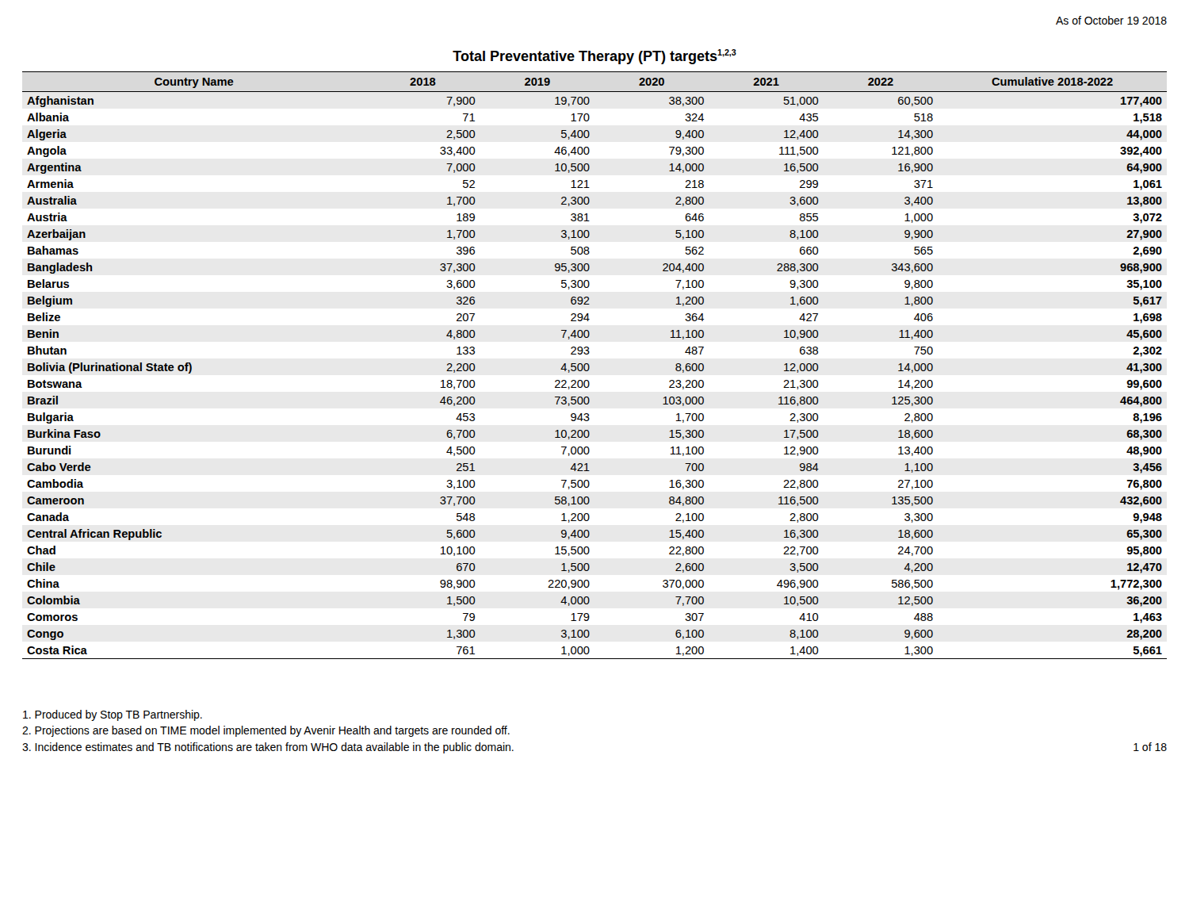As of October 19 2018
Total Preventative Therapy (PT) targets1,2,3
| Country Name | 2018 | 2019 | 2020 | 2021 | 2022 | Cumulative 2018-2022 |
| --- | --- | --- | --- | --- | --- | --- |
| Afghanistan | 7,900 | 19,700 | 38,300 | 51,000 | 60,500 | 177,400 |
| Albania | 71 | 170 | 324 | 435 | 518 | 1,518 |
| Algeria | 2,500 | 5,400 | 9,400 | 12,400 | 14,300 | 44,000 |
| Angola | 33,400 | 46,400 | 79,300 | 111,500 | 121,800 | 392,400 |
| Argentina | 7,000 | 10,500 | 14,000 | 16,500 | 16,900 | 64,900 |
| Armenia | 52 | 121 | 218 | 299 | 371 | 1,061 |
| Australia | 1,700 | 2,300 | 2,800 | 3,600 | 3,400 | 13,800 |
| Austria | 189 | 381 | 646 | 855 | 1,000 | 3,072 |
| Azerbaijan | 1,700 | 3,100 | 5,100 | 8,100 | 9,900 | 27,900 |
| Bahamas | 396 | 508 | 562 | 660 | 565 | 2,690 |
| Bangladesh | 37,300 | 95,300 | 204,400 | 288,300 | 343,600 | 968,900 |
| Belarus | 3,600 | 5,300 | 7,100 | 9,300 | 9,800 | 35,100 |
| Belgium | 326 | 692 | 1,200 | 1,600 | 1,800 | 5,617 |
| Belize | 207 | 294 | 364 | 427 | 406 | 1,698 |
| Benin | 4,800 | 7,400 | 11,100 | 10,900 | 11,400 | 45,600 |
| Bhutan | 133 | 293 | 487 | 638 | 750 | 2,302 |
| Bolivia (Plurinational State of) | 2,200 | 4,500 | 8,600 | 12,000 | 14,000 | 41,300 |
| Botswana | 18,700 | 22,200 | 23,200 | 21,300 | 14,200 | 99,600 |
| Brazil | 46,200 | 73,500 | 103,000 | 116,800 | 125,300 | 464,800 |
| Bulgaria | 453 | 943 | 1,700 | 2,300 | 2,800 | 8,196 |
| Burkina Faso | 6,700 | 10,200 | 15,300 | 17,500 | 18,600 | 68,300 |
| Burundi | 4,500 | 7,000 | 11,100 | 12,900 | 13,400 | 48,900 |
| Cabo Verde | 251 | 421 | 700 | 984 | 1,100 | 3,456 |
| Cambodia | 3,100 | 7,500 | 16,300 | 22,800 | 27,100 | 76,800 |
| Cameroon | 37,700 | 58,100 | 84,800 | 116,500 | 135,500 | 432,600 |
| Canada | 548 | 1,200 | 2,100 | 2,800 | 3,300 | 9,948 |
| Central African Republic | 5,600 | 9,400 | 15,400 | 16,300 | 18,600 | 65,300 |
| Chad | 10,100 | 15,500 | 22,800 | 22,700 | 24,700 | 95,800 |
| Chile | 670 | 1,500 | 2,600 | 3,500 | 4,200 | 12,470 |
| China | 98,900 | 220,900 | 370,000 | 496,900 | 586,500 | 1,772,300 |
| Colombia | 1,500 | 4,000 | 7,700 | 10,500 | 12,500 | 36,200 |
| Comoros | 79 | 179 | 307 | 410 | 488 | 1,463 |
| Congo | 1,300 | 3,100 | 6,100 | 8,100 | 9,600 | 28,200 |
| Costa Rica | 761 | 1,000 | 1,200 | 1,400 | 1,300 | 5,661 |
1. Produced by Stop TB Partnership.
2. Projections are based on TIME model implemented by Avenir Health and targets are rounded off.
3. Incidence estimates and TB notifications are taken from WHO data available in the public domain.
1 of 18